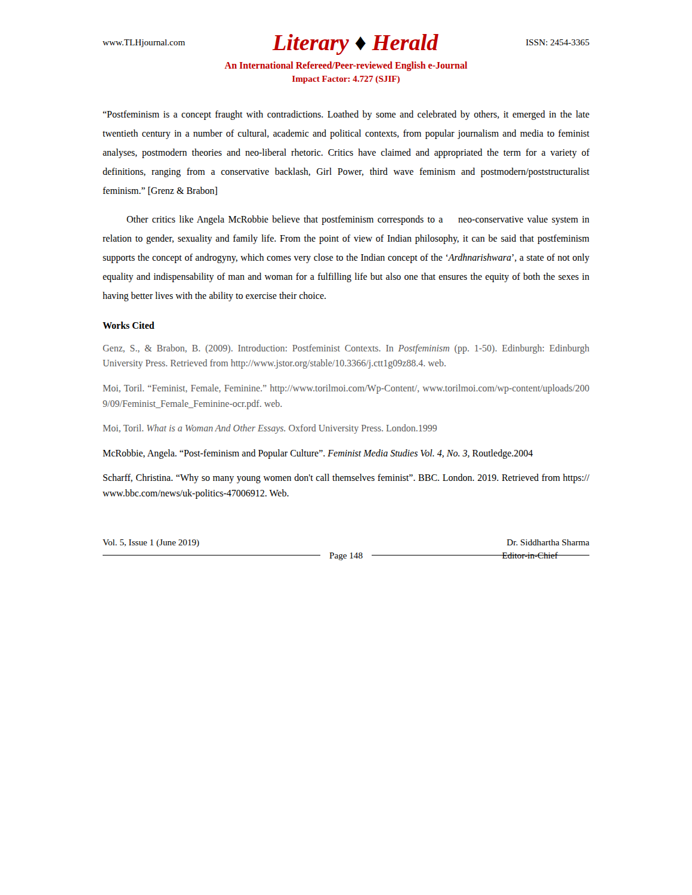www.TLHjournal.com Literary ♦ Herald ISSN: 2454-3365
An International Refereed/Peer-reviewed English e-Journal
Impact Factor: 4.727 (SJIF)
“Postfeminism is a concept fraught with contradictions. Loathed by some and celebrated by others, it emerged in the late twentieth century in a number of cultural, academic and political contexts, from popular journalism and media to feminist analyses, postmodern theories and neo-liberal rhetoric. Critics have claimed and appropriated the term for a variety of definitions, ranging from a conservative backlash, Girl Power, third wave feminism and postmodern/poststructuralist feminism.” [Grenz & Brabon]
Other critics like Angela McRobbie believe that postfeminism corresponds to a neo-conservative value system in relation to gender, sexuality and family life. From the point of view of Indian philosophy, it can be said that postfeminism supports the concept of androgyny, which comes very close to the Indian concept of the ‘Ardhnarishwara’, a state of not only equality and indispensability of man and woman for a fulfilling life but also one that ensures the equity of both the sexes in having better lives with the ability to exercise their choice.
Works Cited
Genz, S., & Brabon, B. (2009). Introduction: Postfeminist Contexts. In Postfeminism (pp. 1-50). Edinburgh: Edinburgh University Press. Retrieved from http://www.jstor.org/stable/10.3366/j.ctt1g09z88.4. web.
Moi, Toril. “Feminist, Female, Feminine.” http://www.torilmoi.com/Wp-Content/, www.torilmoi.com/wp-content/uploads/2009/09/Feminist_Female_Feminine-ocr.pdf. web.
Moi, Toril. What is a Woman And Other Essays. Oxford University Press. London.1999
McRobbie, Angela. “Post-feminism and Popular Culture”. Feminist Media Studies Vol. 4, No. 3, Routledge.2004
Scharff, Christina. “Why so many young women don't call themselves feminist”. BBC. London. 2019. Retrieved from https://www.bbc.com/news/uk-politics-47006912. Web.
Vol. 5, Issue 1 (June 2019)
Dr. Siddhartha Sharma
Page 148
Editor-in-Chief